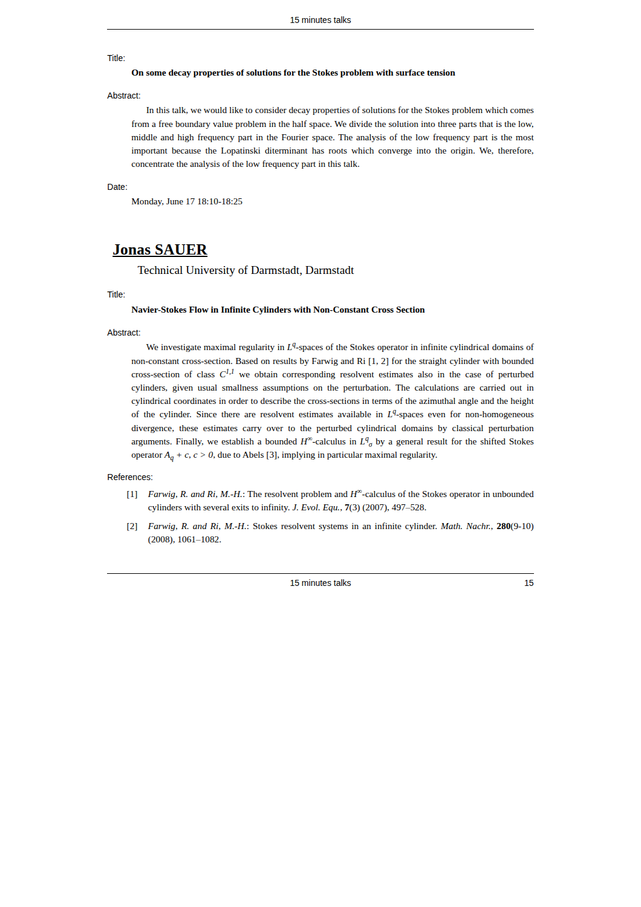15 minutes talks
Title:
On some decay properties of solutions for the Stokes problem with surface tension
Abstract:
In this talk, we would like to consider decay properties of solutions for the Stokes problem which comes from a free boundary value problem in the half space. We divide the solution into three parts that is the low, middle and high frequency part in the Fourier space. The analysis of the low frequency part is the most important because the Lopatinski diterminant has roots which converge into the origin. We, therefore, concentrate the analysis of the low frequency part in this talk.
Date:
Monday, June 17 18:10-18:25
Jonas SAUER
Technical University of Darmstadt, Darmstadt
Title:
Navier-Stokes Flow in Infinite Cylinders with Non-Constant Cross Section
Abstract:
We investigate maximal regularity in Lq-spaces of the Stokes operator in infinite cylindrical domains of non-constant cross-section. Based on results by Farwig and Ri [1, 2] for the straight cylinder with bounded cross-section of class C1,1 we obtain corresponding resolvent estimates also in the case of perturbed cylinders, given usual smallness assumptions on the perturbation. The calculations are carried out in cylindrical coordinates in order to describe the cross-sections in terms of the azimuthal angle and the height of the cylinder. Since there are resolvent estimates available in Lq-spaces even for non-homogeneous divergence, these estimates carry over to the perturbed cylindrical domains by classical perturbation arguments. Finally, we establish a bounded H∞-calculus in Lqσ by a general result for the shifted Stokes operator Aq + c, c > 0, due to Abels [3], implying in particular maximal regularity.
References:
Farwig, R. and Ri, M.-H.: The resolvent problem and H∞-calculus of the Stokes operator in unbounded cylinders with several exits to infinity. J. Evol. Equ., 7(3) (2007), 497–528.
Farwig, R. and Ri, M.-H.: Stokes resolvent systems in an infinite cylinder. Math. Nachr., 280(9-10) (2008), 1061–1082.
15 minutes talks
15